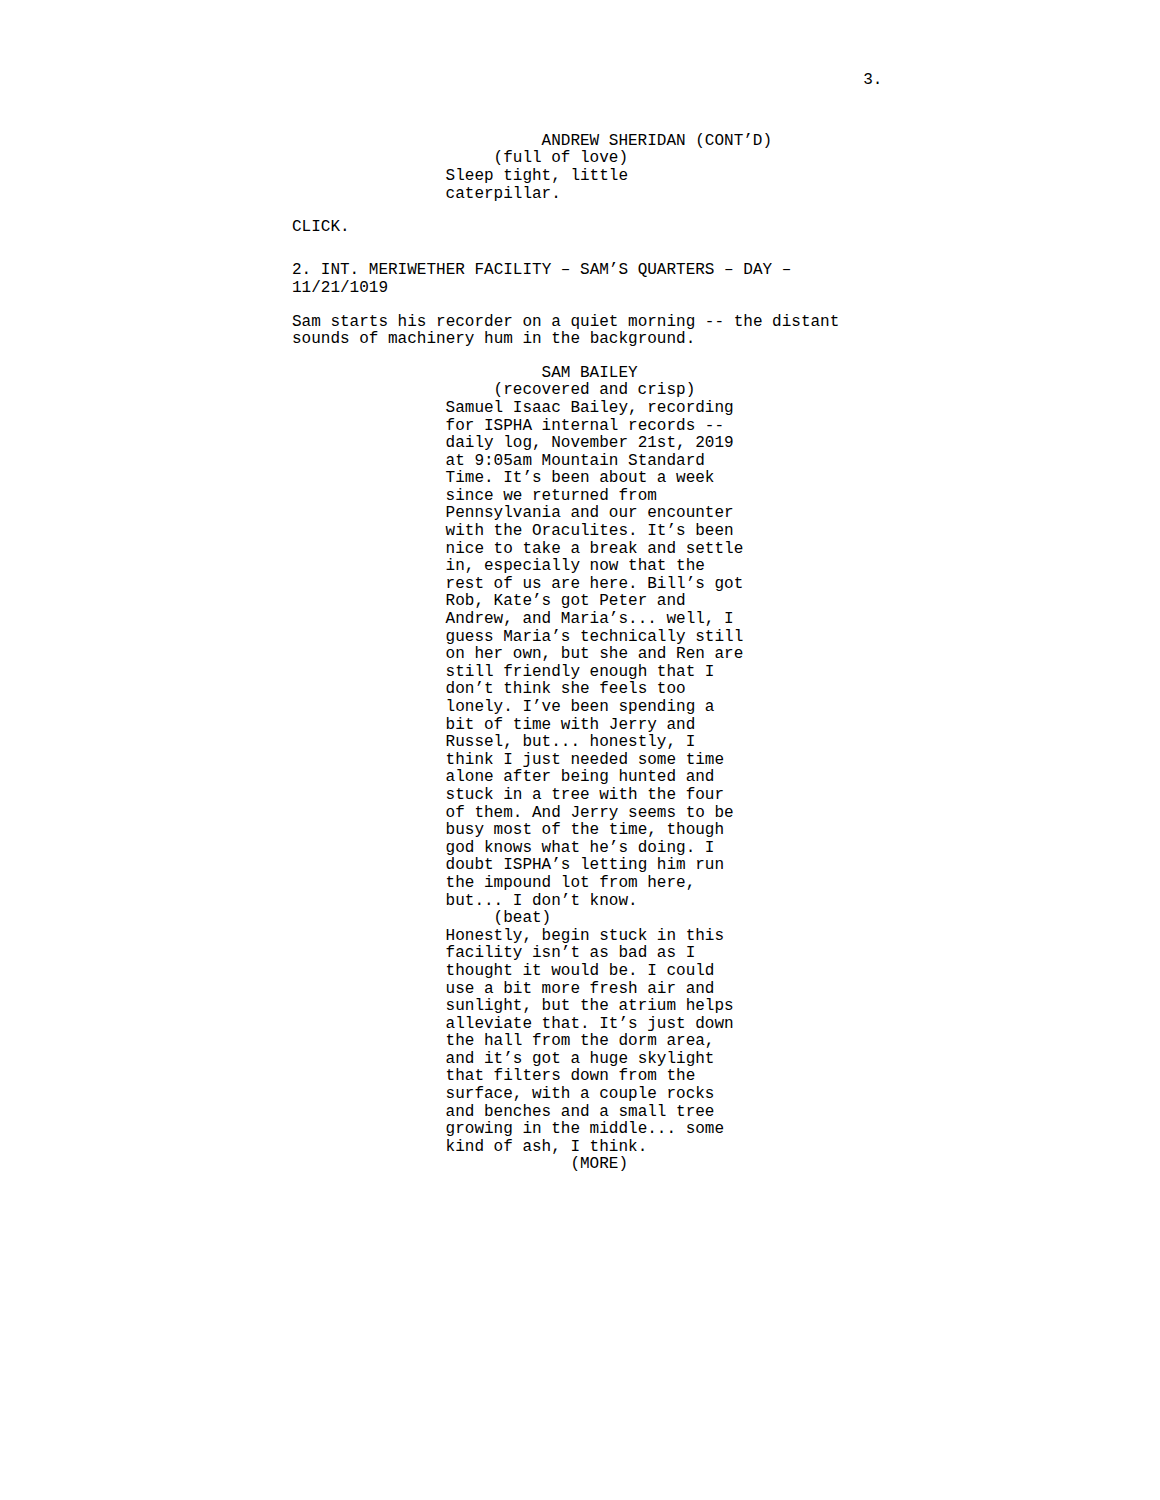3.
ANDREW SHERIDAN (CONT’D)
(full of love)
Sleep tight, little caterpillar.
CLICK.
2. INT. MERIWETHER FACILITY – SAM’S QUARTERS – DAY – 11/21/1019
Sam starts his recorder on a quiet morning -- the distant sounds of machinery hum in the background.
SAM BAILEY
(recovered and crisp)
Samuel Isaac Bailey, recording for ISPHA internal records -- daily log, November 21st, 2019 at 9:05am Mountain Standard Time. It’s been about a week since we returned from Pennsylvania and our encounter with the Oraculites. It’s been nice to take a break and settle in, especially now that the rest of us are here. Bill’s got Rob, Kate’s got Peter and Andrew, and Maria’s... well, I guess Maria’s technically still on her own, but she and Ren are still friendly enough that I don’t think she feels too lonely. I’ve been spending a bit of time with Jerry and Russel, but... honestly, I think I just needed some time alone after being hunted and stuck in a tree with the four of them. And Jerry seems to be busy most of the time, though god knows what he’s doing. I doubt ISPHA’s letting him run the impound lot from here, but... I don’t know.
(beat)
Honestly, begin stuck in this facility isn’t as bad as I thought it would be. I could use a bit more fresh air and sunlight, but the atrium helps alleviate that. It’s just down the hall from the dorm area, and it’s got a huge skylight that filters down from the surface, with a couple rocks and benches and a small tree growing in the middle... some kind of ash, I think.
(MORE)